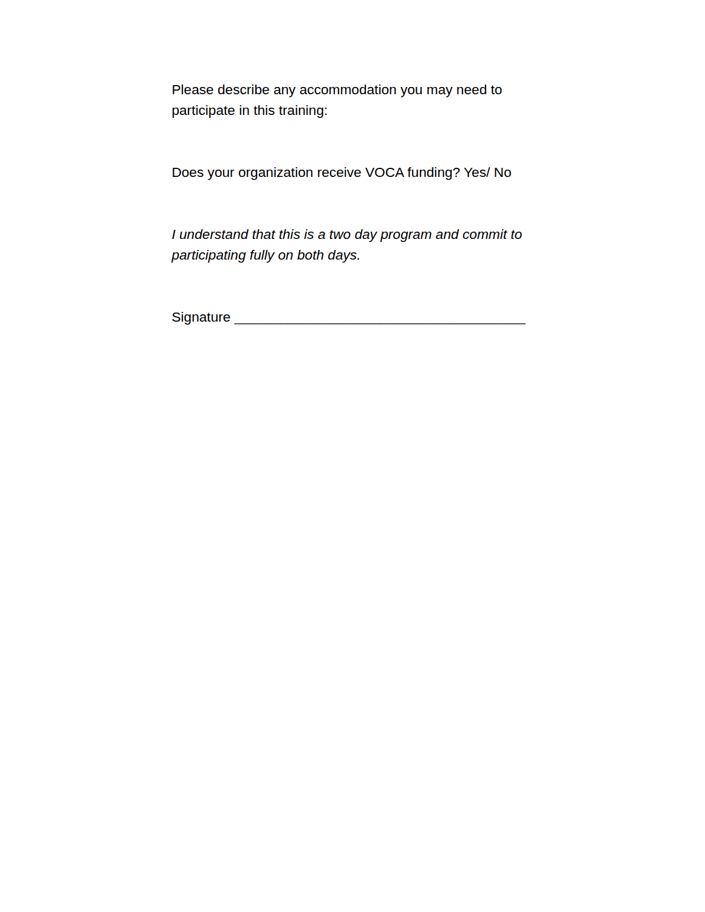Please describe any accommodation you may need to participate in this training:
Does your organization receive VOCA funding? Yes/ No
I understand that this is a two day program and commit to participating fully on both days.
Signature ______________________________________